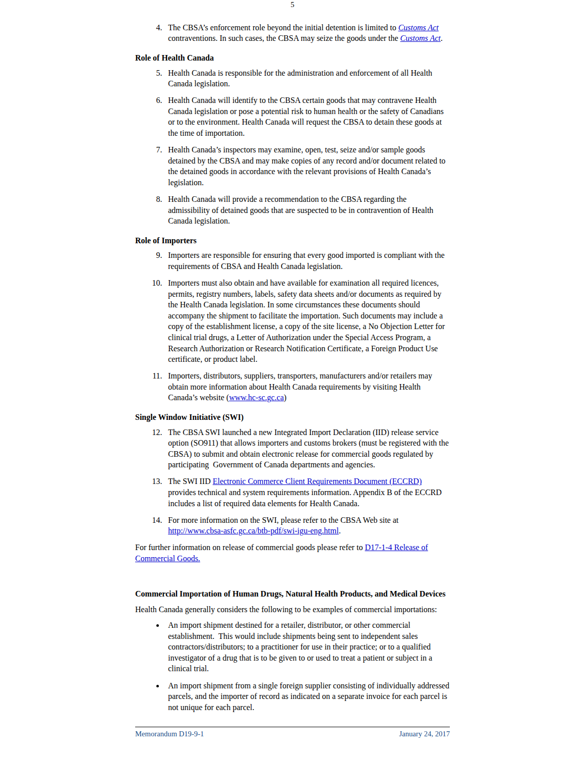5
The CBSA’s enforcement role beyond the initial detention is limited to Customs Act contraventions. In such cases, the CBSA may seize the goods under the Customs Act.
Role of Health Canada
Health Canada is responsible for the administration and enforcement of all Health Canada legislation.
Health Canada will identify to the CBSA certain goods that may contravene Health Canada legislation or pose a potential risk to human health or the safety of Canadians or to the environment. Health Canada will request the CBSA to detain these goods at the time of importation.
Health Canada’s inspectors may examine, open, test, seize and/or sample goods detained by the CBSA and may make copies of any record and/or document related to the detained goods in accordance with the relevant provisions of Health Canada’s legislation.
Health Canada will provide a recommendation to the CBSA regarding the admissibility of detained goods that are suspected to be in contravention of Health Canada legislation.
Role of Importers
Importers are responsible for ensuring that every good imported is compliant with the requirements of CBSA and Health Canada legislation.
Importers must also obtain and have available for examination all required licences, permits, registry numbers, labels, safety data sheets and/or documents as required by the Health Canada legislation. In some circumstances these documents should accompany the shipment to facilitate the importation. Such documents may include a copy of the establishment license, a copy of the site license, a No Objection Letter for clinical trial drugs, a Letter of Authorization under the Special Access Program, a Research Authorization or Research Notification Certificate, a Foreign Product Use certificate, or product label.
Importers, distributors, suppliers, transporters, manufacturers and/or retailers may obtain more information about Health Canada requirements by visiting Health Canada’s website (www.hc-sc.gc.ca)
Single Window Initiative (SWI)
The CBSA SWI launched a new Integrated Import Declaration (IID) release service option (SO911) that allows importers and customs brokers (must be registered with the CBSA) to submit and obtain electronic release for commercial goods regulated by participating Government of Canada departments and agencies.
The SWI IID Electronic Commerce Client Requirements Document (ECCRD) provides technical and system requirements information. Appendix B of the ECCRD includes a list of required data elements for Health Canada.
For more information on the SWI, please refer to the CBSA Web site at http://www.cbsa-asfc.gc.ca/btb-pdf/swi-igu-eng.html.
For further information on release of commercial goods please refer to D17-1-4 Release of Commercial Goods.
Commercial Importation of Human Drugs, Natural Health Products, and Medical Devices
Health Canada generally considers the following to be examples of commercial importations:
An import shipment destined for a retailer, distributor, or other commercial establishment. This would include shipments being sent to independent sales contractors/distributors; to a practitioner for use in their practice; or to a qualified investigator of a drug that is to be given to or used to treat a patient or subject in a clinical trial.
An import shipment from a single foreign supplier consisting of individually addressed parcels, and the importer of record as indicated on a separate invoice for each parcel is not unique for each parcel.
Memorandum D19-9-1 January 24, 2017